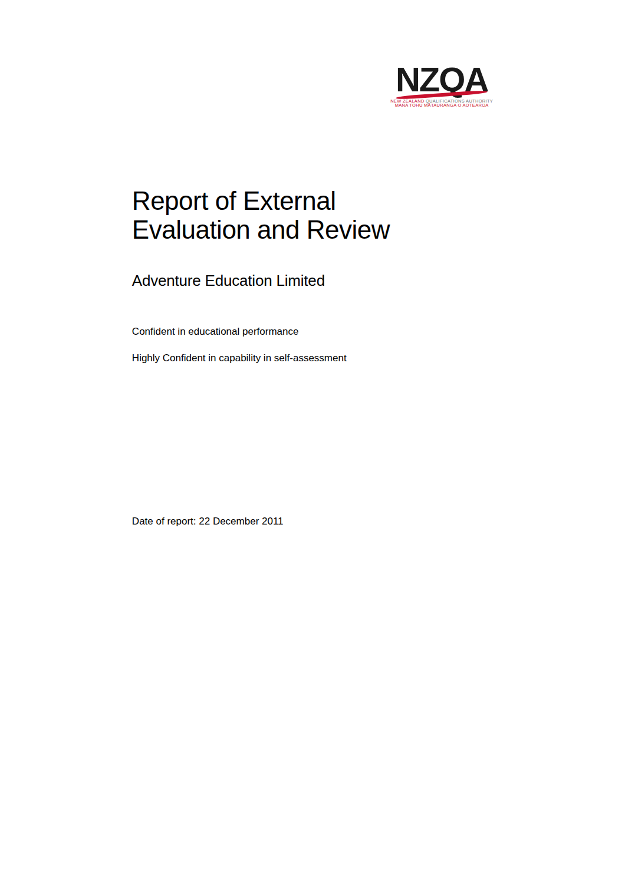NZQA
NEW ZEALAND QUALIFICATIONS AUTHORITY
MANA TOHU MĀTAURANGA O AOTEAROA
Report of External
Evaluation and Review
Adventure Education Limited
Confident in educational performance
Highly Confident in capability in self-assessment
Date of report: 22 December 2011